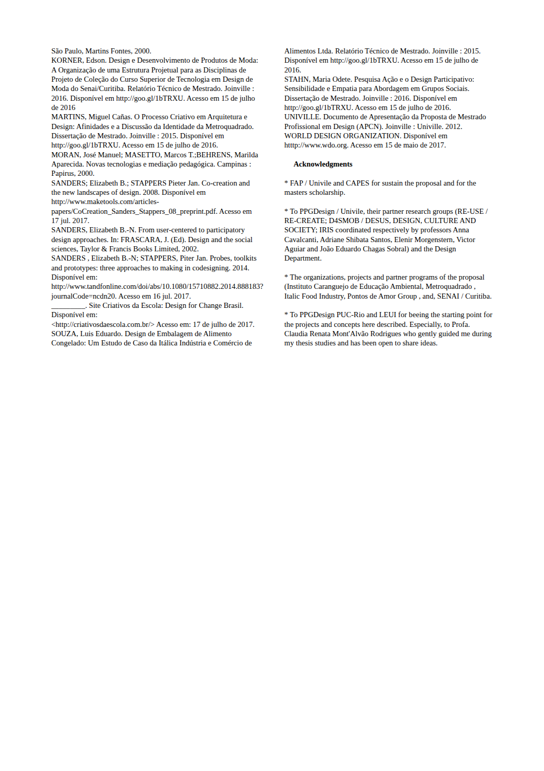São Paulo, Martins Fontes, 2000.
KORNER, Edson. Design e Desenvolvimento de Produtos de Moda: A Organização de uma Estrutura Projetual para as Disciplinas de Projeto de Coleção do Curso Superior de Tecnologia em Design de Moda do Senai/Curitiba. Relatório Técnico de Mestrado. Joinville : 2016. Disponível em http://goo.gl/1bTRXU. Acesso em 15 de julho de 2016
MARTINS, Miguel Cañas. O Processo Criativo em Arquitetura e Design: Afinidades e a Discussão da Identidade da Metroquadrado. Dissertação de Mestrado. Joinville : 2015. Disponível em http://goo.gl/1bTRXU. Acesso em 15 de julho de 2016.
MORAN, José Manuel; MASETTO, Marcos T.;BEHRENS, Marilda Aparecida. Novas tecnologias e mediação pedagógica. Campinas : Papirus, 2000.
SANDERS; Elizabeth B.; STAPPERS Pieter Jan. Co-creation and the new landscapes of design. 2008. Disponível em
http://www.maketools.com/articles-papers/CoCreation_Sanders_Stappers_08_preprint.pdf. Acesso em 17 jul. 2017.
SANDERS, Elizabeth B.-N. From user-centered to participatory design approaches. In: FRASCARA, J. (Ed). Design and the social sciences, Taylor & Francis Books Limited, 2002.
SANDERS , Elizabeth B.-N; STAPPERS, Piter Jan. Probes, toolkits and prototypes: three approaches to making in codesigning. 2014. Disponível em: http://www.tandfonline.com/doi/abs/10.1080/15710882.2014.888183?journalCode=ncdn20. Acesso em 16 jul. 2017.
_________. Site Criativos da Escola: Design for Change Brasil. Disponível em:
<http://criativosdaescola.com.br/> Acesso em: 17 de julho de 2017.
SOUZA, Luis Eduardo. Design de Embalagem de Alimento Congelado: Um Estudo de Caso da Itálica Indústria e Comércio de Alimentos Ltda. Relatório Técnico de Mestrado. Joinville : 2015. Disponível em http://goo.gl/1bTRXU. Acesso em 15 de julho de 2016.
STAHN, Maria Odete. Pesquisa Ação e o Design Participativo: Sensibilidade e Empatia para Abordagem em Grupos Sociais. Dissertação de Mestrado. Joinville : 2016. Disponível em http://goo.gl/1bTRXU. Acesso em 15 de julho de 2016.
UNIVILLE. Documento de Apresentação da Proposta de Mestrado Profissional em Design (APCN). Joinville : Univille. 2012.
WORLD DESIGN ORGANIZATION. Disponível em htttp://www.wdo.org. Acesso em 15 de maio de 2017.
Acknowledgments
* FAP / Univile and CAPES for sustain the proposal and for the masters scholarship.
* To PPGDesign / Univile, their partner research groups (RE-USE / RE-CREATE; D4SMOB / DESUS, DESIGN, CULTURE AND SOCIETY; IRIS coordinated respectively by professors Anna Cavalcanti, Adriane Shibata Santos, Elenir Morgenstern, Victor Aguiar and João Eduardo Chagas Sobral) and the Design Department.
* The organizations, projects and partner programs of the proposal (Instituto Caranguejo de Educação Ambiental, Metroquadrado , Italic Food Industry, Pontos de Amor Group , and, SENAI / Curitiba.
* To PPGDesign PUC-Rio and LEUI for beeing the starting point for the projects and concepts here described. Especially, to Profa. Claudia Renata Mont'Alvão Rodrigues who gently guided me during my thesis studies and has been open to share ideas.